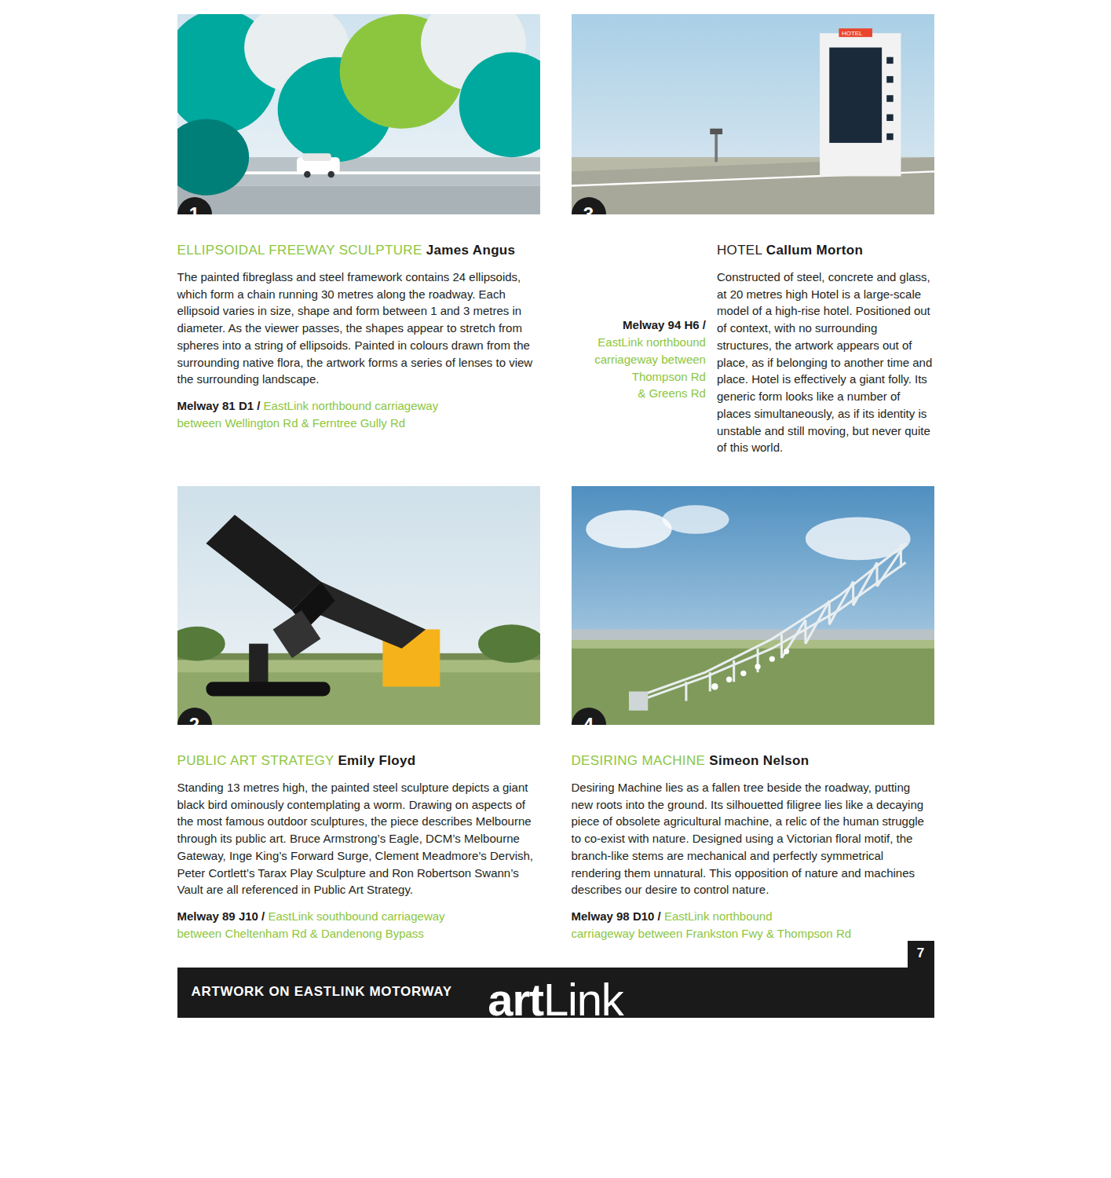1
Ellipsoidal Freeway Sculpture James Angus
The painted fibreglass and steel framework contains 24 ellipsoids, which form a chain running 30 metres along the roadway. Each ellipsoid varies in size, shape and form between 1 and 3 metres in diameter. As the viewer passes, the shapes appear to stretch from spheres into a string of ellipsoids. Painted in colours drawn from the surrounding native flora, the artwork forms a series of lenses to view the surrounding landscape.
Melway 81 D1 / EastLink northbound carriageway
between Wellington Rd & Ferntree Gully Rd
3
Melway 94 H6 /
EastLink northbound
carriageway between
Thompson Rd
& Greens Rd
HOTEL Callum Morton
Constructed of steel, concrete and glass, at 20 metres high Hotel is a large-scale model of a high-rise hotel. Positioned out of context, with no surrounding structures, the artwork appears out of place, as if belonging to another time and place. Hotel is effectively a giant folly. Its generic form looks like a number of places simultaneously, as if its identity is unstable and still moving, but never quite of this world.
2
Public Art Strategy Emily Floyd
Standing 13 metres high, the painted steel sculpture depicts a giant black bird ominously contemplating a worm. Drawing on aspects of the most famous outdoor sculptures, the piece describes Melbourne through its public art. Bruce Armstrong’s Eagle, DCM’s Melbourne Gateway, Inge King’s Forward Surge, Clement Meadmore’s Dervish, Peter Cortlett’s Tarax Play Sculpture and Ron Robertson Swann’s Vault are all referenced in Public Art Strategy.
Melway 89 J10 / EastLink southbound carriageway
between Cheltenham Rd & Dandenong Bypass
4
Desiring Machine Simeon Nelson
Desiring Machine lies as a fallen tree beside the roadway, putting new roots into the ground. Its silhouetted filigree lies like a decaying piece of obsolete agricultural machine, a relic of the human struggle to co-exist with nature. Designed using a Victorian floral motif, the branch-like stems are mechanical and perfectly symmetrical rendering them unnatural. This opposition of nature and machines describes our desire to control nature.
Melway 98 D10 / EastLink northbound
carriageway between Frankston Fwy & Thompson Rd
7
Artwork on EastLink Motorway
art Link